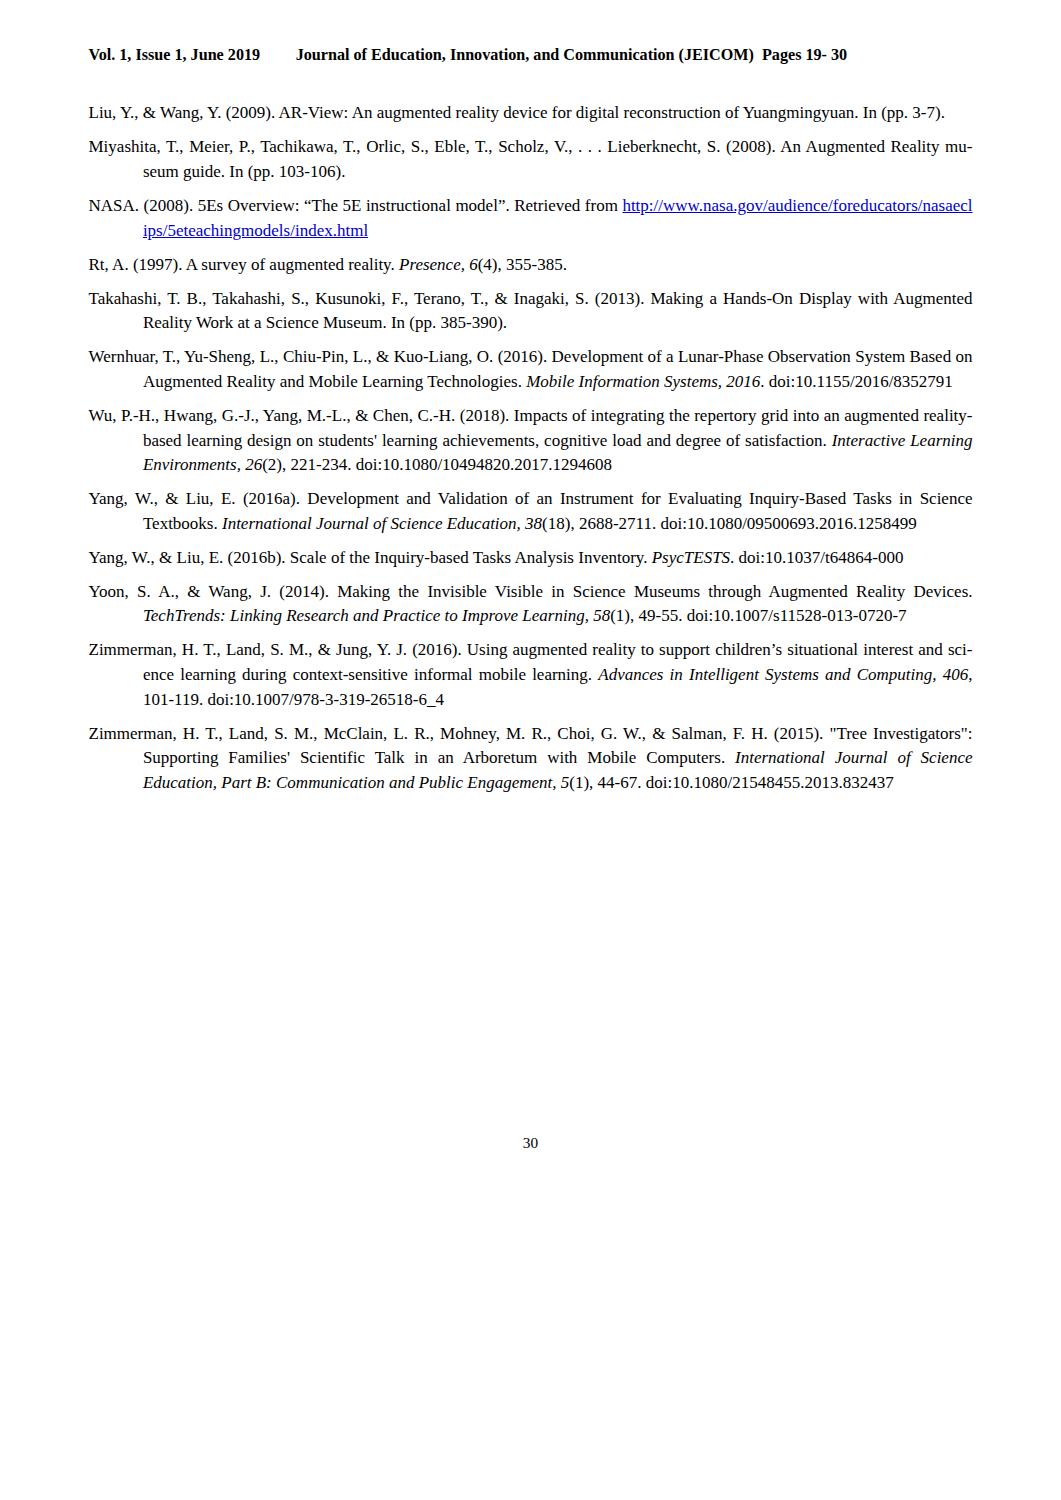Vol. 1, Issue 1, June 2019 Journal of Education, Innovation, and Communication (JEICOM) Pages 19- 30
Liu, Y., & Wang, Y. (2009). AR-View: An augmented reality device for digital reconstruction of Yuangmingyuan. In (pp. 3-7).
Miyashita, T., Meier, P., Tachikawa, T., Orlic, S., Eble, T., Scholz, V., . . . Lieberknecht, S. (2008). An Augmented Reality museum guide. In (pp. 103-106).
NASA. (2008). 5Es Overview: “The 5E instructional model”. Retrieved from http://www.nasa.gov/audience/foreducators/nasaeclips/5eteachingmodels/index.html
Rt, A. (1997). A survey of augmented reality. Presence, 6(4), 355-385.
Takahashi, T. B., Takahashi, S., Kusunoki, F., Terano, T., & Inagaki, S. (2013). Making a Hands-On Display with Augmented Reality Work at a Science Museum. In (pp. 385-390).
Wernhuar, T., Yu-Sheng, L., Chiu-Pin, L., & Kuo-Liang, O. (2016). Development of a Lunar-Phase Observation System Based on Augmented Reality and Mobile Learning Technologies. Mobile Information Systems, 2016. doi:10.1155/2016/8352791
Wu, P.-H., Hwang, G.-J., Yang, M.-L., & Chen, C.-H. (2018). Impacts of integrating the repertory grid into an augmented reality-based learning design on students' learning achievements, cognitive load and degree of satisfaction. Interactive Learning Environments, 26(2), 221-234. doi:10.1080/10494820.2017.1294608
Yang, W., & Liu, E. (2016a). Development and Validation of an Instrument for Evaluating Inquiry-Based Tasks in Science Textbooks. International Journal of Science Education, 38(18), 2688-2711. doi:10.1080/09500693.2016.1258499
Yang, W., & Liu, E. (2016b). Scale of the Inquiry-based Tasks Analysis Inventory. PsycTESTS. doi:10.1037/t64864-000
Yoon, S. A., & Wang, J. (2014). Making the Invisible Visible in Science Museums through Augmented Reality Devices. TechTrends: Linking Research and Practice to Improve Learning, 58(1), 49-55. doi:10.1007/s11528-013-0720-7
Zimmerman, H. T., Land, S. M., & Jung, Y. J. (2016). Using augmented reality to support children’s situational interest and science learning during context-sensitive informal mobile learning. Advances in Intelligent Systems and Computing, 406, 101-119. doi:10.1007/978-3-319-26518-6_4
Zimmerman, H. T., Land, S. M., McClain, L. R., Mohney, M. R., Choi, G. W., & Salman, F. H. (2015). "Tree Investigators": Supporting Families' Scientific Talk in an Arboretum with Mobile Computers. International Journal of Science Education, Part B: Communication and Public Engagement, 5(1), 44-67. doi:10.1080/21548455.2013.832437
30